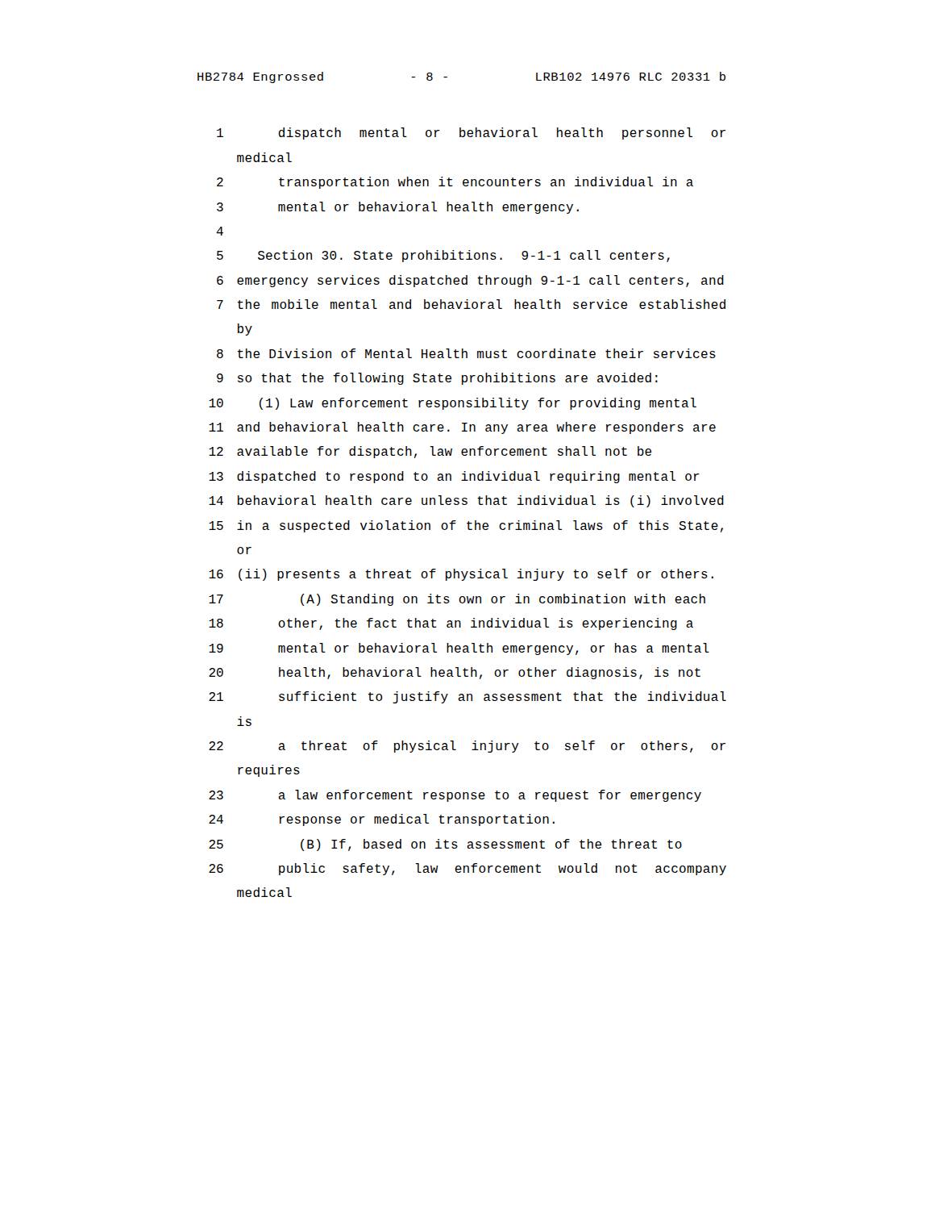HB2784 Engrossed - 8 - LRB102 14976 RLC 20331 b
dispatch mental or behavioral health personnel or medical
transportation when it encounters an individual in a
mental or behavioral health emergency.
Section 30. State prohibitions. 9-1-1 call centers,
emergency services dispatched through 9-1-1 call centers, and
the mobile mental and behavioral health service established by
the Division of Mental Health must coordinate their services
so that the following State prohibitions are avoided:
(1) Law enforcement responsibility for providing mental
and behavioral health care. In any area where responders are
available for dispatch, law enforcement shall not be
dispatched to respond to an individual requiring mental or
behavioral health care unless that individual is (i) involved
in a suspected violation of the criminal laws of this State, or
(ii) presents a threat of physical injury to self or others.
(A) Standing on its own or in combination with each
other, the fact that an individual is experiencing a
mental or behavioral health emergency, or has a mental
health, behavioral health, or other diagnosis, is not
sufficient to justify an assessment that the individual is
a threat of physical injury to self or others, or requires
a law enforcement response to a request for emergency
response or medical transportation.
(B) If, based on its assessment of the threat to
public safety, law enforcement would not accompany medical